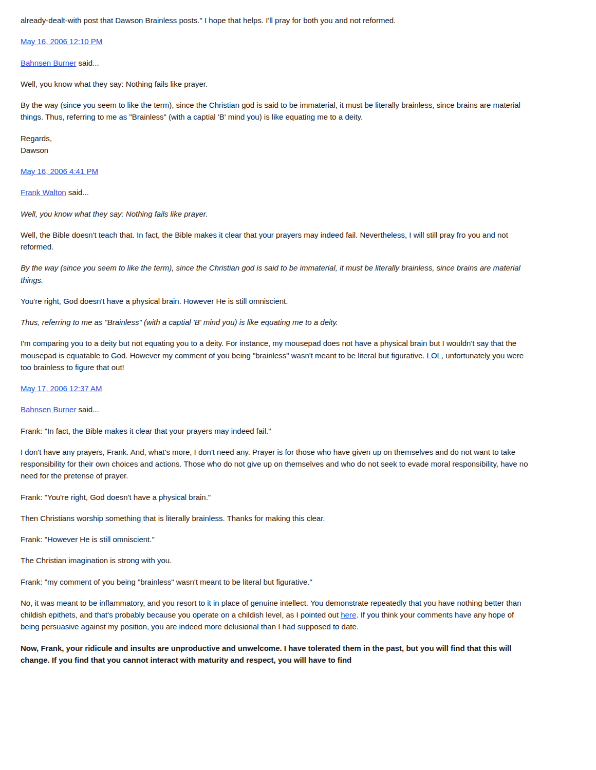already-dealt-with post that Dawson Brainless posts." I hope that helps. I'll pray for both you and not reformed.
May 16, 2006 12:10 PM
Bahnsen Burner said...
Well, you know what they say: Nothing fails like prayer.
By the way (since you seem to like the term), since the Christian god is said to be immaterial, it must be literally brainless, since brains are material things. Thus, referring to me as "Brainless" (with a captial 'B' mind you) is like equating me to a deity.
Regards,
Dawson
May 16, 2006 4:41 PM
Frank Walton said...
Well, you know what they say: Nothing fails like prayer.
Well, the Bible doesn't teach that. In fact, the Bible makes it clear that your prayers may indeed fail. Nevertheless, I will still pray fro you and not reformed.
By the way (since you seem to like the term), since the Christian god is said to be immaterial, it must be literally brainless, since brains are material things.
You're right, God doesn't have a physical brain. However He is still omniscient.
Thus, referring to me as "Brainless" (with a captial 'B' mind you) is like equating me to a deity.
I'm comparing you to a deity but not equating you to a deity. For instance, my mousepad does not have a physical brain but I wouldn't say that the mousepad is equatable to God. However my comment of you being "brainless" wasn't meant to be literal but figurative. LOL, unfortunately you were too brainless to figure that out!
May 17, 2006 12:37 AM
Bahnsen Burner said...
Frank: "In fact, the Bible makes it clear that your prayers may indeed fail."
I don't have any prayers, Frank. And, what's more, I don't need any. Prayer is for those who have given up on themselves and do not want to take responsibility for their own choices and actions. Those who do not give up on themselves and who do not seek to evade moral responsibility, have no need for the pretense of prayer.
Frank: "You're right, God doesn't have a physical brain."
Then Christians worship something that is literally brainless. Thanks for making this clear.
Frank: "However He is still omniscient."
The Christian imagination is strong with you.
Frank: "my comment of you being "brainless" wasn't meant to be literal but figurative."
No, it was meant to be inflammatory, and you resort to it in place of genuine intellect. You demonstrate repeatedly that you have nothing better than childish epithets, and that's probably because you operate on a childish level, as I pointed out here. If you think your comments have any hope of being persuasive against my position, you are indeed more delusional than I had supposed to date.
Now, Frank, your ridicule and insults are unproductive and unwelcome. I have tolerated them in the past, but you will find that this will change. If you find that you cannot interact with maturity and respect, you will have to find